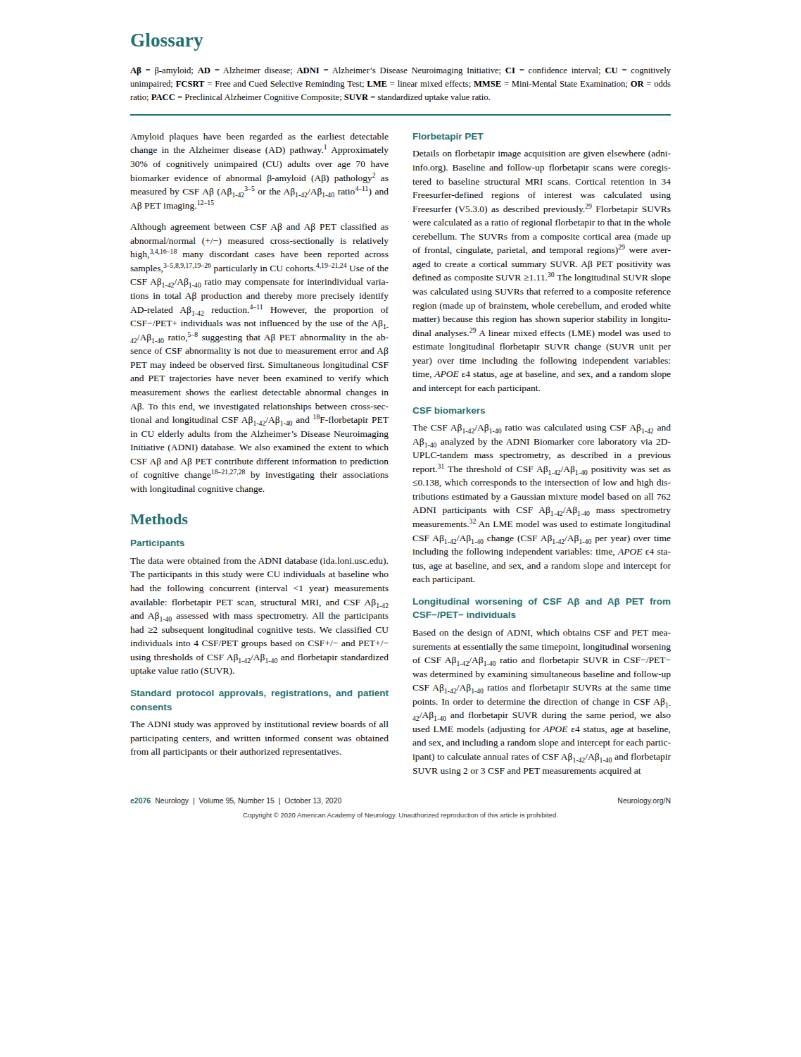Glossary
Aβ = β-amyloid; AD = Alzheimer disease; ADNI = Alzheimer’s Disease Neuroimaging Initiative; CI = confidence interval; CU = cognitively unimpaired; FCSRT = Free and Cued Selective Reminding Test; LME = linear mixed effects; MMSE = Mini-Mental State Examination; OR = odds ratio; PACC = Preclinical Alzheimer Cognitive Composite; SUVR = standardized uptake value ratio.
Amyloid plaques have been regarded as the earliest detectable change in the Alzheimer disease (AD) pathway.1 Approximately 30% of cognitively unimpaired (CU) adults over age 70 have biomarker evidence of abnormal β-amyloid (Aβ) pathology2 as measured by CSF Aβ (Aβ1-423–5 or the Aβ1-42/Aβ1-40 ratio4–11) and Aβ PET imaging.12–15
Although agreement between CSF Aβ and Aβ PET classified as abnormal/normal (+/−) measured cross-sectionally is relatively high,3,4,16–18 many discordant cases have been reported across samples,3–5,8,9,17,19–26 particularly in CU cohorts.4,19–21,24 Use of the CSF Aβ1-42/Aβ1-40 ratio may compensate for interindividual variations in total Aβ production and thereby more precisely identify AD-related Aβ1-42 reduction.4–11 However, the proportion of CSF−/PET+ individuals was not influenced by the use of the Aβ1-42/Aβ1-40 ratio,5–8 suggesting that Aβ PET abnormality in the absence of CSF abnormality is not due to measurement error and Aβ PET may indeed be observed first. Simultaneous longitudinal CSF and PET trajectories have never been examined to verify which measurement shows the earliest detectable abnormal changes in Aβ. To this end, we investigated relationships between cross-sectional and longitudinal CSF Aβ1-42/Aβ1-40 and 18F-florbetapir PET in CU elderly adults from the Alzheimer’s Disease Neuroimaging Initiative (ADNI) database. We also examined the extent to which CSF Aβ and Aβ PET contribute different information to prediction of cognitive change18–21,27,28 by investigating their associations with longitudinal cognitive change.
Methods
Participants
The data were obtained from the ADNI database (ida.loni.usc.edu). The participants in this study were CU individuals at baseline who had the following concurrent (interval <1 year) measurements available: florbetapir PET scan, structural MRI, and CSF Aβ1-42 and Aβ1-40 assessed with mass spectrometry. All the participants had ≥2 subsequent longitudinal cognitive tests. We classified CU individuals into 4 CSF/PET groups based on CSF+/− and PET+/− using thresholds of CSF Aβ1-42/Aβ1-40 and florbetapir standardized uptake value ratio (SUVR).
Standard protocol approvals, registrations, and patient consents
The ADNI study was approved by institutional review boards of all participating centers, and written informed consent was obtained from all participants or their authorized representatives.
Florbetapir PET
Details on florbetapir image acquisition are given elsewhere (adni-info.org). Baseline and follow-up florbetapir scans were coregistered to baseline structural MRI scans. Cortical retention in 34 Freesurfer-defined regions of interest was calculated using Freesurfer (V5.3.0) as described previously.29 Florbetapir SUVRs were calculated as a ratio of regional florbetapir to that in the whole cerebellum. The SUVRs from a composite cortical area (made up of frontal, cingulate, parietal, and temporal regions)29 were averaged to create a cortical summary SUVR. Aβ PET positivity was defined as composite SUVR ≥1.11.30 The longitudinal SUVR slope was calculated using SUVRs that referred to a composite reference region (made up of brainstem, whole cerebellum, and eroded white matter) because this region has shown superior stability in longitudinal analyses.29 A linear mixed effects (LME) model was used to estimate longitudinal florbetapir SUVR change (SUVR unit per year) over time including the following independent variables: time, APOE ε4 status, age at baseline, and sex, and a random slope and intercept for each participant.
CSF biomarkers
The CSF Aβ1-42/Aβ1-40 ratio was calculated using CSF Aβ1-42 and Aβ1-40 analyzed by the ADNI Biomarker core laboratory via 2D-UPLC-tandem mass spectrometry, as described in a previous report.31 The threshold of CSF Aβ1-42/Aβ1-40 positivity was set as ≤0.138, which corresponds to the intersection of low and high distributions estimated by a Gaussian mixture model based on all 762 ADNI participants with CSF Aβ1-42/Aβ1-40 mass spectrometry measurements.32 An LME model was used to estimate longitudinal CSF Aβ1-42/Aβ1-40 change (CSF Aβ1-42/Aβ1-40 per year) over time including the following independent variables: time, APOE ε4 status, age at baseline, and sex, and a random slope and intercept for each participant.
Longitudinal worsening of CSF Aβ and Aβ PET from CSF−/PET− individuals
Based on the design of ADNI, which obtains CSF and PET measurements at essentially the same timepoint, longitudinal worsening of CSF Aβ1-42/Aβ1-40 ratio and florbetapir SUVR in CSF−/PET− was determined by examining simultaneous baseline and follow-up CSF Aβ1-42/Aβ1-40 ratios and florbetapir SUVRs at the same time points. In order to determine the direction of change in CSF Aβ1-42/Aβ1-40 and florbetapir SUVR during the same period, we also used LME models (adjusting for APOE ε4 status, age at baseline, and sex, and including a random slope and intercept for each participant) to calculate annual rates of CSF Aβ1-42/Aβ1-40 and florbetapir SUVR using 2 or 3 CSF and PET measurements acquired at
e2076 Neurology | Volume 95, Number 15 | October 13, 2020
Neurology.org/N
Copyright © 2020 American Academy of Neurology. Unauthorized reproduction of this article is prohibited.